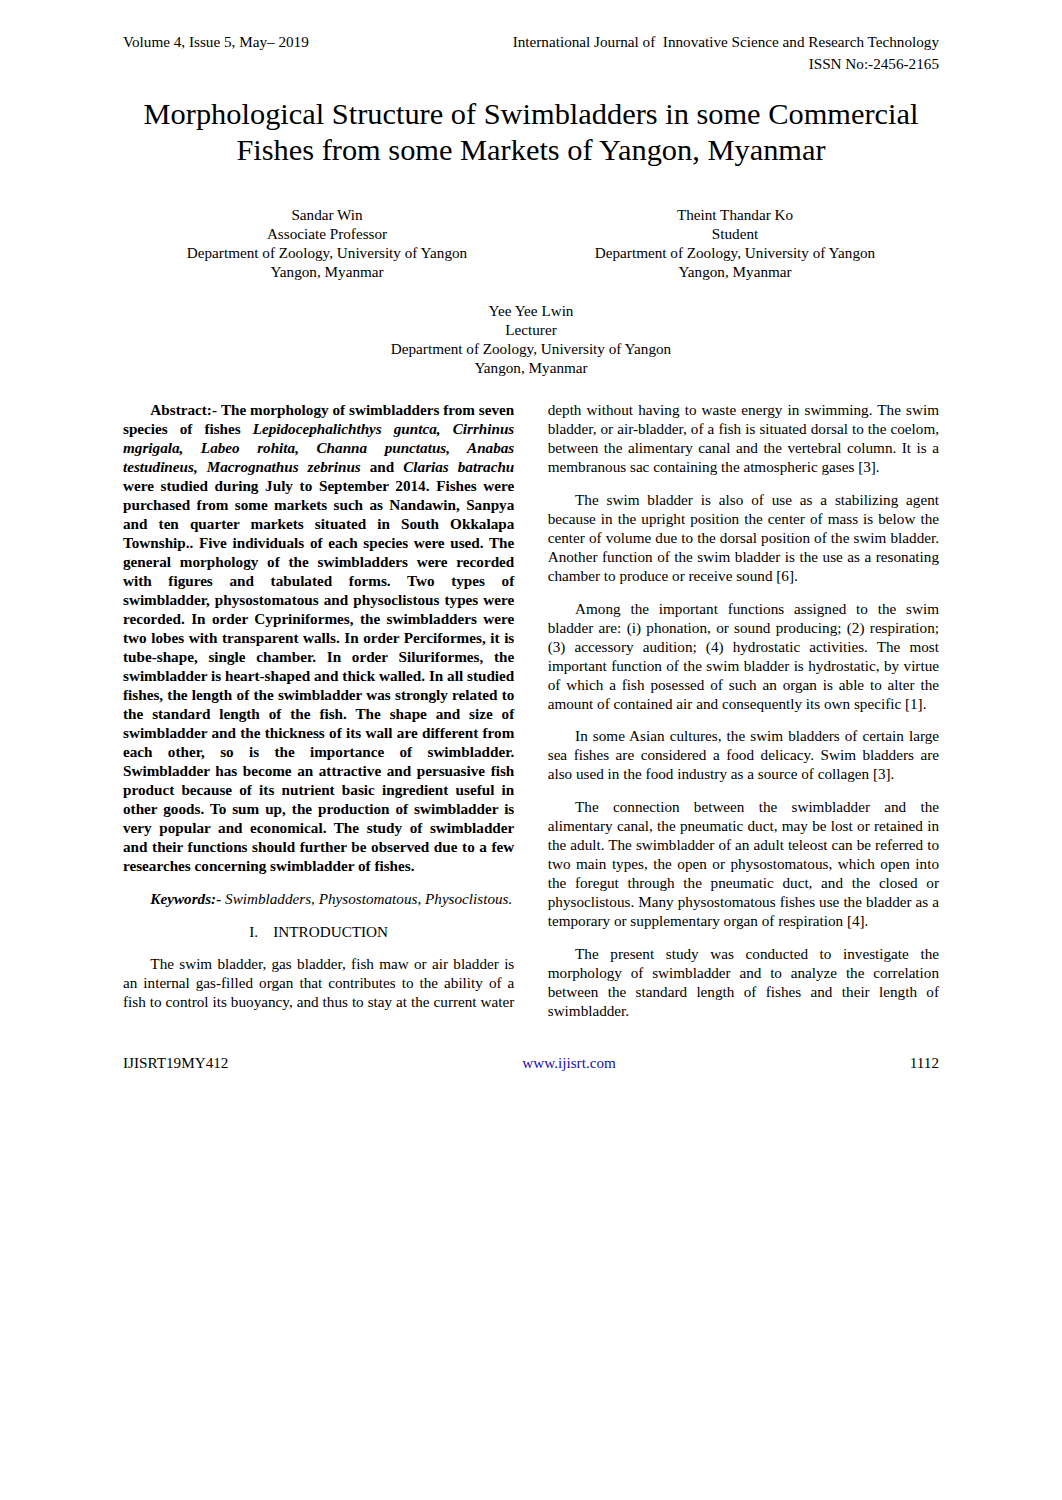Volume 4, Issue 5, May– 2019
International Journal of Innovative Science and Research Technology
ISSN No:-2456-2165
Morphological Structure of Swimbladders in some Commercial Fishes from some Markets of Yangon, Myanmar
| Sandar Win Associate Professor Department of Zoology, University of Yangon Yangon, Myanmar | Theint Thandar Ko Student Department of Zoology, University of Yangon Yangon, Myanmar |
Yee Yee Lwin
Lecturer
Department of Zoology, University of Yangon
Yangon, Myanmar
Abstract:- The morphology of swimbladders from seven species of fishes Lepidocephalichthys guntca, Cirrhinus mgrigala, Labeo rohita, Channa punctatus, Anabas testudineus, Macrognathus zebrinus and Clarias batrachu were studied during July to September 2014. Fishes were purchased from some markets such as Nandawin, Sanpya and ten quarter markets situated in South Okkalapa Township.. Five individuals of each species were used. The general morphology of the swimbladders were recorded with figures and tabulated forms. Two types of swimbladder, physostomatous and physoclistous types were recorded. In order Cypriniformes, the swimbladders were two lobes with transparent walls. In order Perciformes, it is tube-shape, single chamber. In order Siluriformes, the swimbladder is heart-shaped and thick walled. In all studied fishes, the length of the swimbladder was strongly related to the standard length of the fish. The shape and size of swimbladder and the thickness of its wall are different from each other, so is the importance of swimbladder. Swimbladder has become an attractive and persuasive fish product because of its nutrient basic ingredient useful in other goods. To sum up, the production of swimbladder is very popular and economical. The study of swimbladder and their functions should further be observed due to a few researches concerning swimbladder of fishes.
Keywords:- Swimbladders, Physostomatous, Physoclistous.
I. Introduction
The swim bladder, gas bladder, fish maw or air bladder is an internal gas-filled organ that contributes to the ability of a fish to control its buoyancy, and thus to stay at the current water depth without having to waste energy in swimming. The swim bladder, or air-bladder, of a fish is situated dorsal to the coelom, between the alimentary canal and the vertebral column. It is a membranous sac containing the atmospheric gases [3].
The swim bladder is also of use as a stabilizing agent because in the upright position the center of mass is below the center of volume due to the dorsal position of the swim bladder. Another function of the swim bladder is the use as a resonating chamber to produce or receive sound [6].
Among the important functions assigned to the swim bladder are: (i) phonation, or sound producing; (2) respiration; (3) accessory audition; (4) hydrostatic activities. The most important function of the swim bladder is hydrostatic, by virtue of which a fish posessed of such an organ is able to alter the amount of contained air and consequently its own specific [1].
In some Asian cultures, the swim bladders of certain large sea fishes are considered a food delicacy. Swim bladders are also used in the food industry as a source of collagen [3].
The connection between the swimbladder and the alimentary canal, the pneumatic duct, may be lost or retained in the adult. The swimbladder of an adult teleost can be referred to two main types, the open or physostomatous, which open into the foregut through the pneumatic duct, and the closed or physoclistous. Many physostomatous fishes use the bladder as a temporary or supplementary organ of respiration [4].
The present study was conducted to investigate the morphology of swimbladder and to analyze the correlation between the standard length of fishes and their length of swimbladder.
IJISRT19MY412
www.ijisrt.com
1112